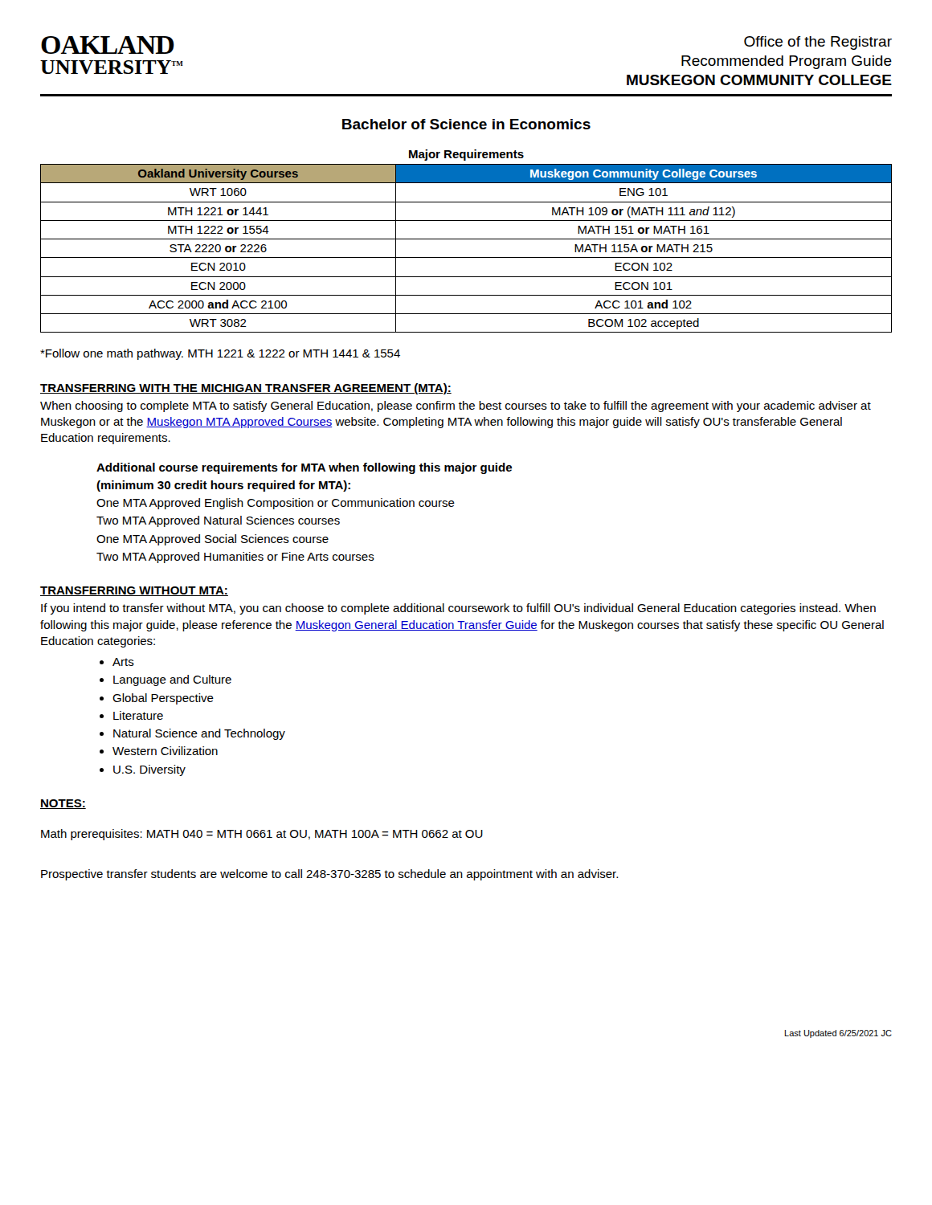OAKLAND
UNIVERSITYTM
Office of the Registrar
Recommended Program Guide
MUSKEGON COMMUNITY COLLEGE
Bachelor of Science in Economics
Major Requirements
| Oakland University Courses | Muskegon Community College Courses |
| --- | --- |
| WRT 1060 | ENG 101 |
| MTH 1221 or 1441 | MATH 109 or (MATH 111 and 112) |
| MTH 1222 or 1554 | MATH 151 or MATH 161 |
| STA 2220 or 2226 | MATH 115A or MATH 215 |
| ECN 2010 | ECON 102 |
| ECN 2000 | ECON 101 |
| ACC 2000 and ACC 2100 | ACC 101 and 102 |
| WRT 3082 | BCOM 102 accepted |
*Follow one math pathway. MTH 1221 & 1222 or MTH 1441 & 1554
TRANSFERRING WITH THE MICHIGAN TRANSFER AGREEMENT (MTA):
When choosing to complete MTA to satisfy General Education, please confirm the best courses to take to fulfill the agreement with your academic adviser at Muskegon or at the Muskegon MTA Approved Courses website. Completing MTA when following this major guide will satisfy OU's transferable General Education requirements.
Additional course requirements for MTA when following this major guide
(minimum 30 credit hours required for MTA):
One MTA Approved English Composition or Communication course
Two MTA Approved Natural Sciences courses
One MTA Approved Social Sciences course
Two MTA Approved Humanities or Fine Arts courses
TRANSFERRING WITHOUT MTA:
If you intend to transfer without MTA, you can choose to complete additional coursework to fulfill OU's individual General Education categories instead. When following this major guide, please reference the Muskegon General Education Transfer Guide for the Muskegon courses that satisfy these specific OU General Education categories:
Arts
Language and Culture
Global Perspective
Literature
Natural Science and Technology
Western Civilization
U.S. Diversity
NOTES:
Math prerequisites: MATH 040 = MTH 0661 at OU, MATH 100A = MTH 0662 at OU
Prospective transfer students are welcome to call 248-370-3285 to schedule an appointment with an adviser.
Last Updated 6/25/2021 JC